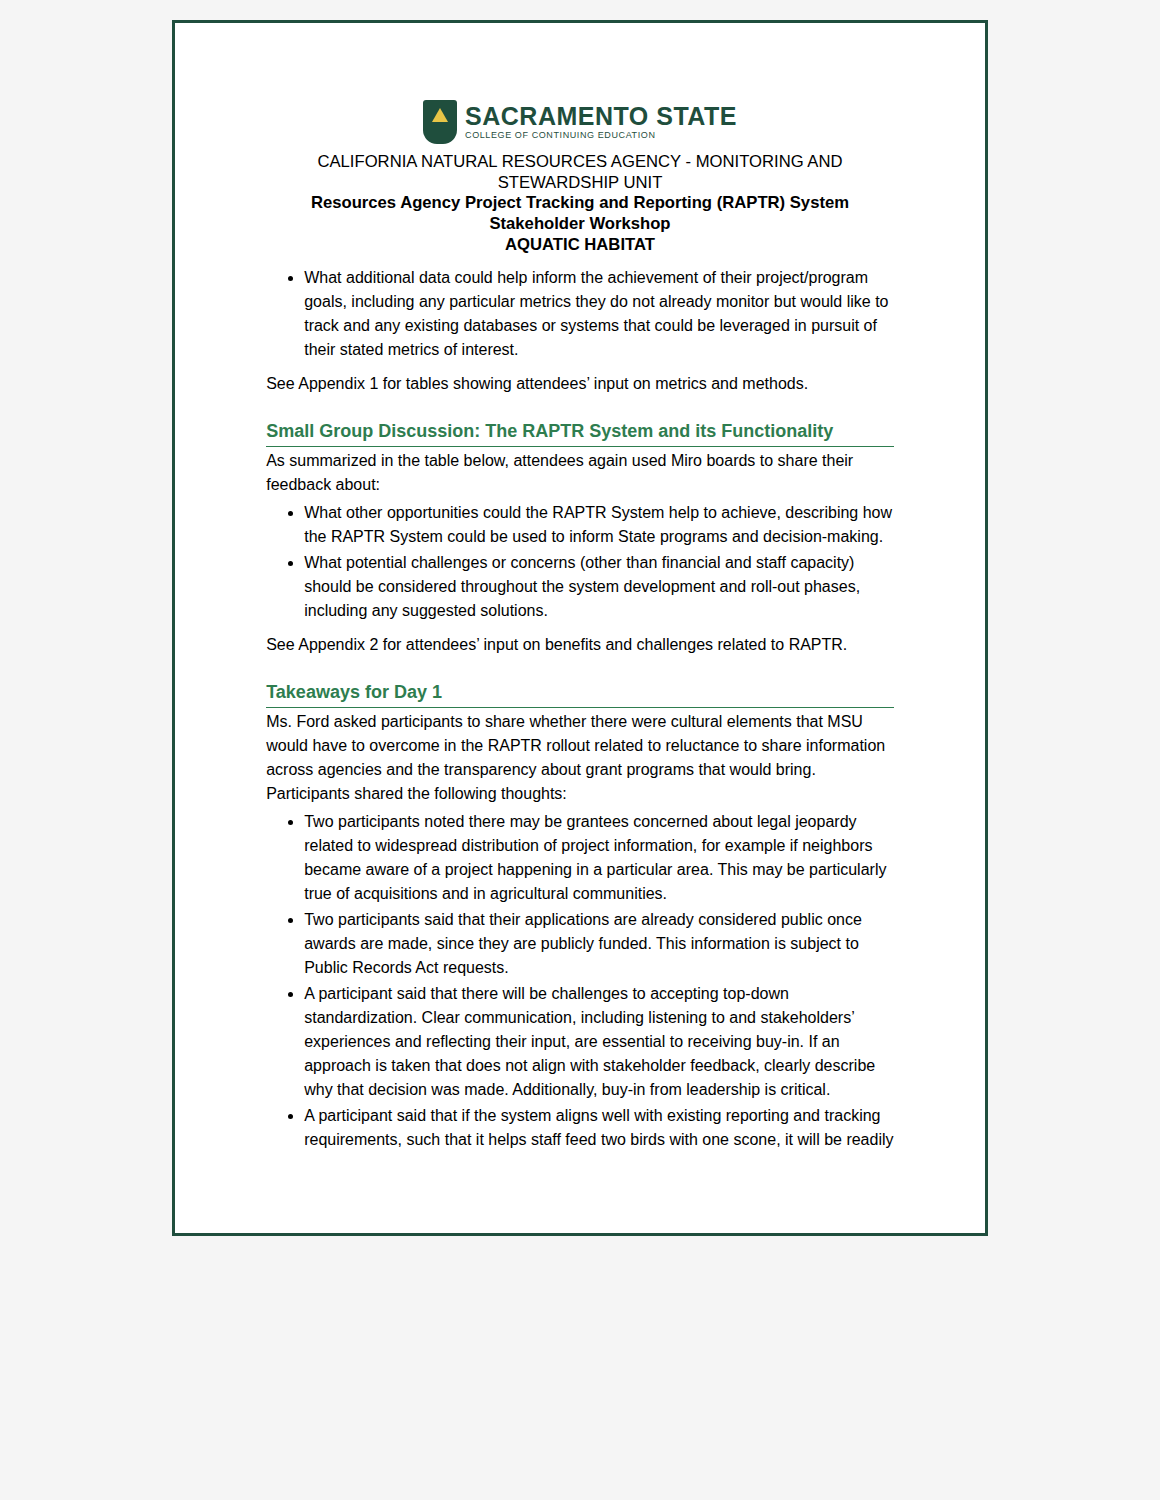SACRAMENTO STATE
COLLEGE OF CONTINUING EDUCATION
CALIFORNIA NATURAL RESOURCES AGENCY - MONITORING AND STEWARDSHIP UNIT
Resources Agency Project Tracking and Reporting (RAPTR) System
Stakeholder Workshop
AQUATIC HABITAT
What additional data could help inform the achievement of their project/program goals, including any particular metrics they do not already monitor but would like to track and any existing databases or systems that could be leveraged in pursuit of their stated metrics of interest.
See Appendix 1 for tables showing attendees’ input on metrics and methods.
Small Group Discussion: The RAPTR System and its Functionality
As summarized in the table below, attendees again used Miro boards to share their feedback about:
What other opportunities could the RAPTR System help to achieve, describing how the RAPTR System could be used to inform State programs and decision-making.
What potential challenges or concerns (other than financial and staff capacity) should be considered throughout the system development and roll-out phases, including any suggested solutions.
See Appendix 2 for attendees’ input on benefits and challenges related to RAPTR.
Takeaways for Day 1
Ms. Ford asked participants to share whether there were cultural elements that MSU would have to overcome in the RAPTR rollout related to reluctance to share information across agencies and the transparency about grant programs that would bring. Participants shared the following thoughts:
Two participants noted there may be grantees concerned about legal jeopardy related to widespread distribution of project information, for example if neighbors became aware of a project happening in a particular area. This may be particularly true of acquisitions and in agricultural communities.
Two participants said that their applications are already considered public once awards are made, since they are publicly funded. This information is subject to Public Records Act requests.
A participant said that there will be challenges to accepting top-down standardization. Clear communication, including listening to and stakeholders’ experiences and reflecting their input, are essential to receiving buy-in. If an approach is taken that does not align with stakeholder feedback, clearly describe why that decision was made. Additionally, buy-in from leadership is critical.
A participant said that if the system aligns well with existing reporting and tracking requirements, such that it helps staff feed two birds with one scone, it will be readily